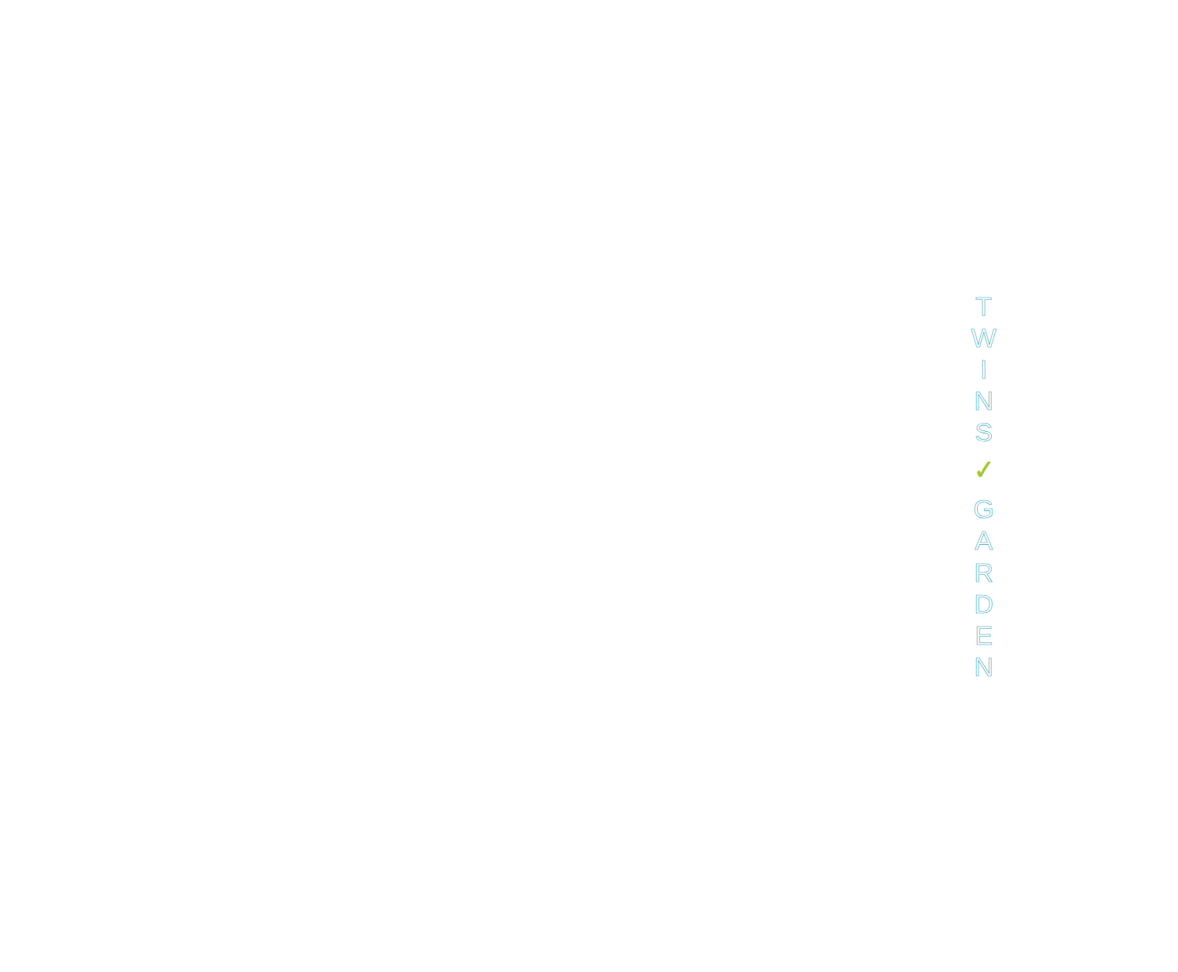Twins Garden
T W I N S ✓ G A R D E N